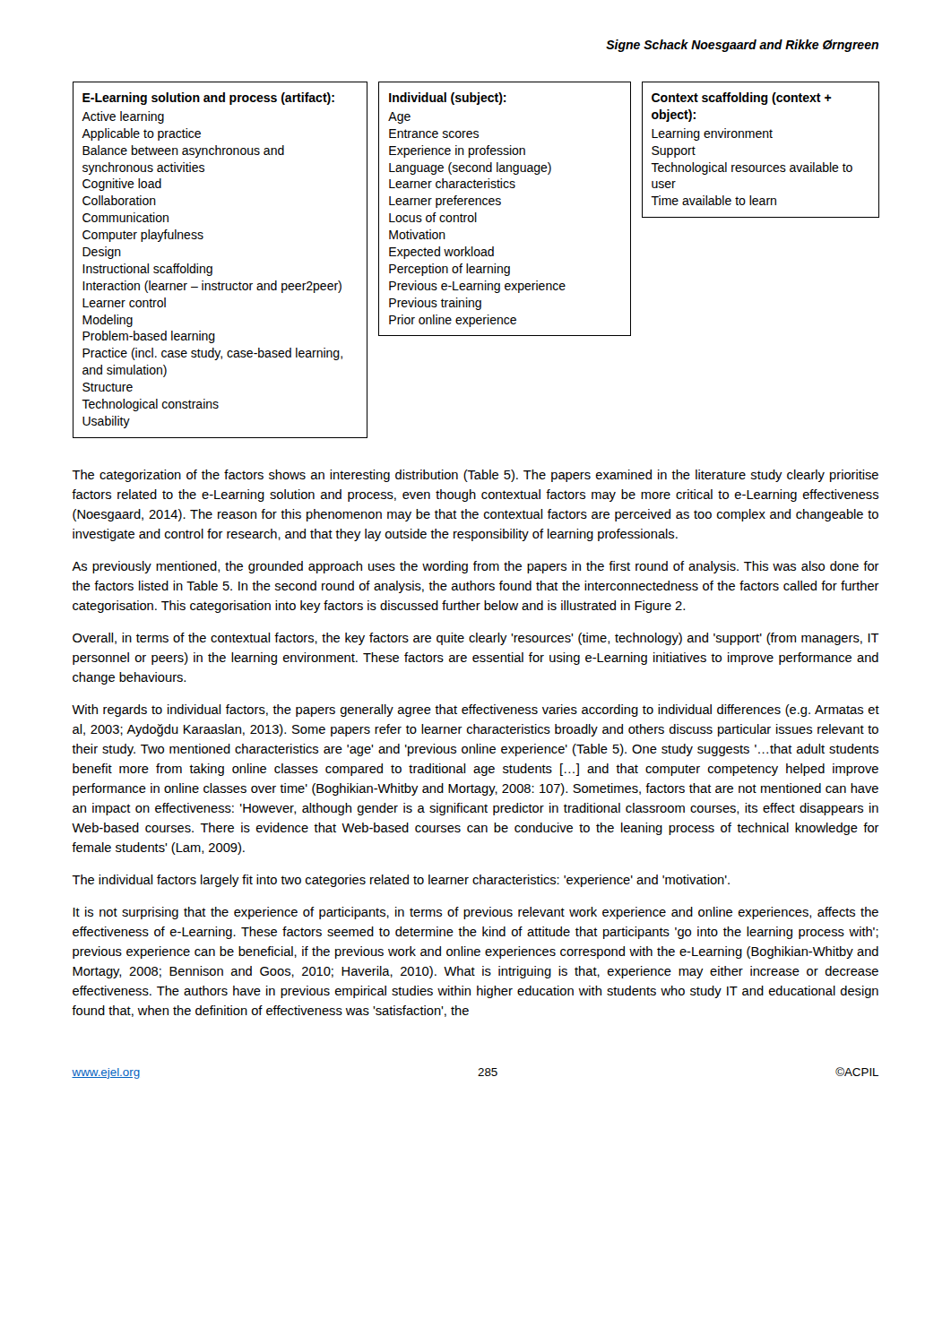Signe Schack Noesgaard and Rikke Ørngreen
E-Learning solution and process (artifact):
Active learning
Applicable to practice
Balance between asynchronous and synchronous activities
Cognitive load
Collaboration
Communication
Computer playfulness
Design
Instructional scaffolding
Interaction (learner – instructor and peer2peer)
Learner control
Modeling
Problem-based learning
Practice (incl. case study, case-based learning, and simulation)
Structure
Technological constrains
Usability
Individual (subject):
Age
Entrance scores
Experience in profession
Language (second language)
Learner characteristics
Learner preferences
Locus of control
Motivation
Expected workload
Perception of learning
Previous e-Learning experience
Previous training
Prior online experience
Context scaffolding (context + object):
Learning environment
Support
Technological resources available to user
Time available to learn
The categorization of the factors shows an interesting distribution (Table 5). The papers examined in the literature study clearly prioritise factors related to the e-Learning solution and process, even though contextual factors may be more critical to e-Learning effectiveness (Noesgaard, 2014). The reason for this phenomenon may be that the contextual factors are perceived as too complex and changeable to investigate and control for research, and that they lay outside the responsibility of learning professionals.
As previously mentioned, the grounded approach uses the wording from the papers in the first round of analysis. This was also done for the factors listed in Table 5. In the second round of analysis, the authors found that the interconnectedness of the factors called for further categorisation. This categorisation into key factors is discussed further below and is illustrated in Figure 2.
Overall, in terms of the contextual factors, the key factors are quite clearly 'resources' (time, technology) and 'support' (from managers, IT personnel or peers) in the learning environment. These factors are essential for using e-Learning initiatives to improve performance and change behaviours.
With regards to individual factors, the papers generally agree that effectiveness varies according to individual differences (e.g. Armatas et al, 2003; Aydoğdu Karaaslan, 2013). Some papers refer to learner characteristics broadly and others discuss particular issues relevant to their study. Two mentioned characteristics are 'age' and 'previous online experience' (Table 5). One study suggests '…that adult students benefit more from taking online classes compared to traditional age students […] and that computer competency helped improve performance in online classes over time' (Boghikian-Whitby and Mortagy, 2008: 107). Sometimes, factors that are not mentioned can have an impact on effectiveness: 'However, although gender is a significant predictor in traditional classroom courses, its effect disappears in Web-based courses. There is evidence that Web-based courses can be conducive to the leaning process of technical knowledge for female students' (Lam, 2009).
The individual factors largely fit into two categories related to learner characteristics: 'experience' and 'motivation'.
It is not surprising that the experience of participants, in terms of previous relevant work experience and online experiences, affects the effectiveness of e-Learning. These factors seemed to determine the kind of attitude that participants 'go into the learning process with'; previous experience can be beneficial, if the previous work and online experiences correspond with the e-Learning (Boghikian-Whitby and Mortagy, 2008; Bennison and Goos, 2010; Haverila, 2010). What is intriguing is that, experience may either increase or decrease effectiveness. The authors have in previous empirical studies within higher education with students who study IT and educational design found that, when the definition of effectiveness was 'satisfaction', the
www.ejel.org
285
©ACPIL